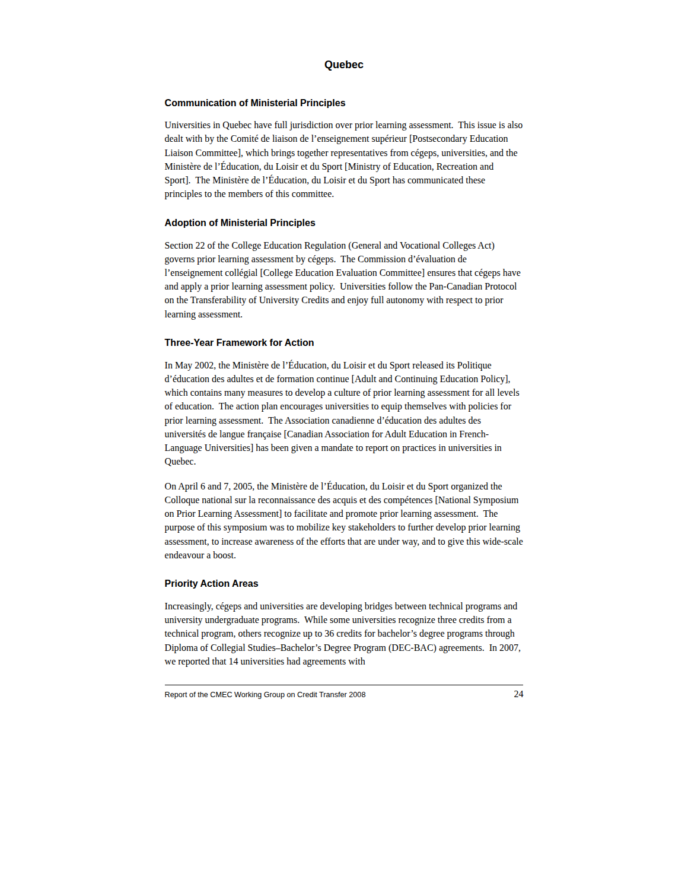Quebec
Communication of Ministerial Principles
Universities in Quebec have full jurisdiction over prior learning assessment. This issue is also dealt with by the Comité de liaison de l’enseignement supérieur [Postsecondary Education Liaison Committee], which brings together representatives from cégeps, universities, and the Ministère de l’Éducation, du Loisir et du Sport [Ministry of Education, Recreation and Sport]. The Ministère de l’Éducation, du Loisir et du Sport has communicated these principles to the members of this committee.
Adoption of Ministerial Principles
Section 22 of the College Education Regulation (General and Vocational Colleges Act) governs prior learning assessment by cégeps. The Commission d’évaluation de l’enseignement collégial [College Education Evaluation Committee] ensures that cégeps have and apply a prior learning assessment policy. Universities follow the Pan-Canadian Protocol on the Transferability of University Credits and enjoy full autonomy with respect to prior learning assessment.
Three-Year Framework for Action
In May 2002, the Ministère de l’Éducation, du Loisir et du Sport released its Politique d’éducation des adultes et de formation continue [Adult and Continuing Education Policy], which contains many measures to develop a culture of prior learning assessment for all levels of education. The action plan encourages universities to equip themselves with policies for prior learning assessment. The Association canadienne d’éducation des adultes des universités de langue française [Canadian Association for Adult Education in French-Language Universities] has been given a mandate to report on practices in universities in Quebec.
On April 6 and 7, 2005, the Ministère de l’Éducation, du Loisir et du Sport organized the Colloque national sur la reconnaissance des acquis et des compétences [National Symposium on Prior Learning Assessment] to facilitate and promote prior learning assessment. The purpose of this symposium was to mobilize key stakeholders to further develop prior learning assessment, to increase awareness of the efforts that are under way, and to give this wide-scale endeavour a boost.
Priority Action Areas
Increasingly, cégeps and universities are developing bridges between technical programs and university undergraduate programs. While some universities recognize three credits from a technical program, others recognize up to 36 credits for bachelor’s degree programs through Diploma of Collegial Studies–Bachelor’s Degree Program (DEC-BAC) agreements. In 2007, we reported that 14 universities had agreements with
Report of the CMEC Working Group on Credit Transfer 2008 24